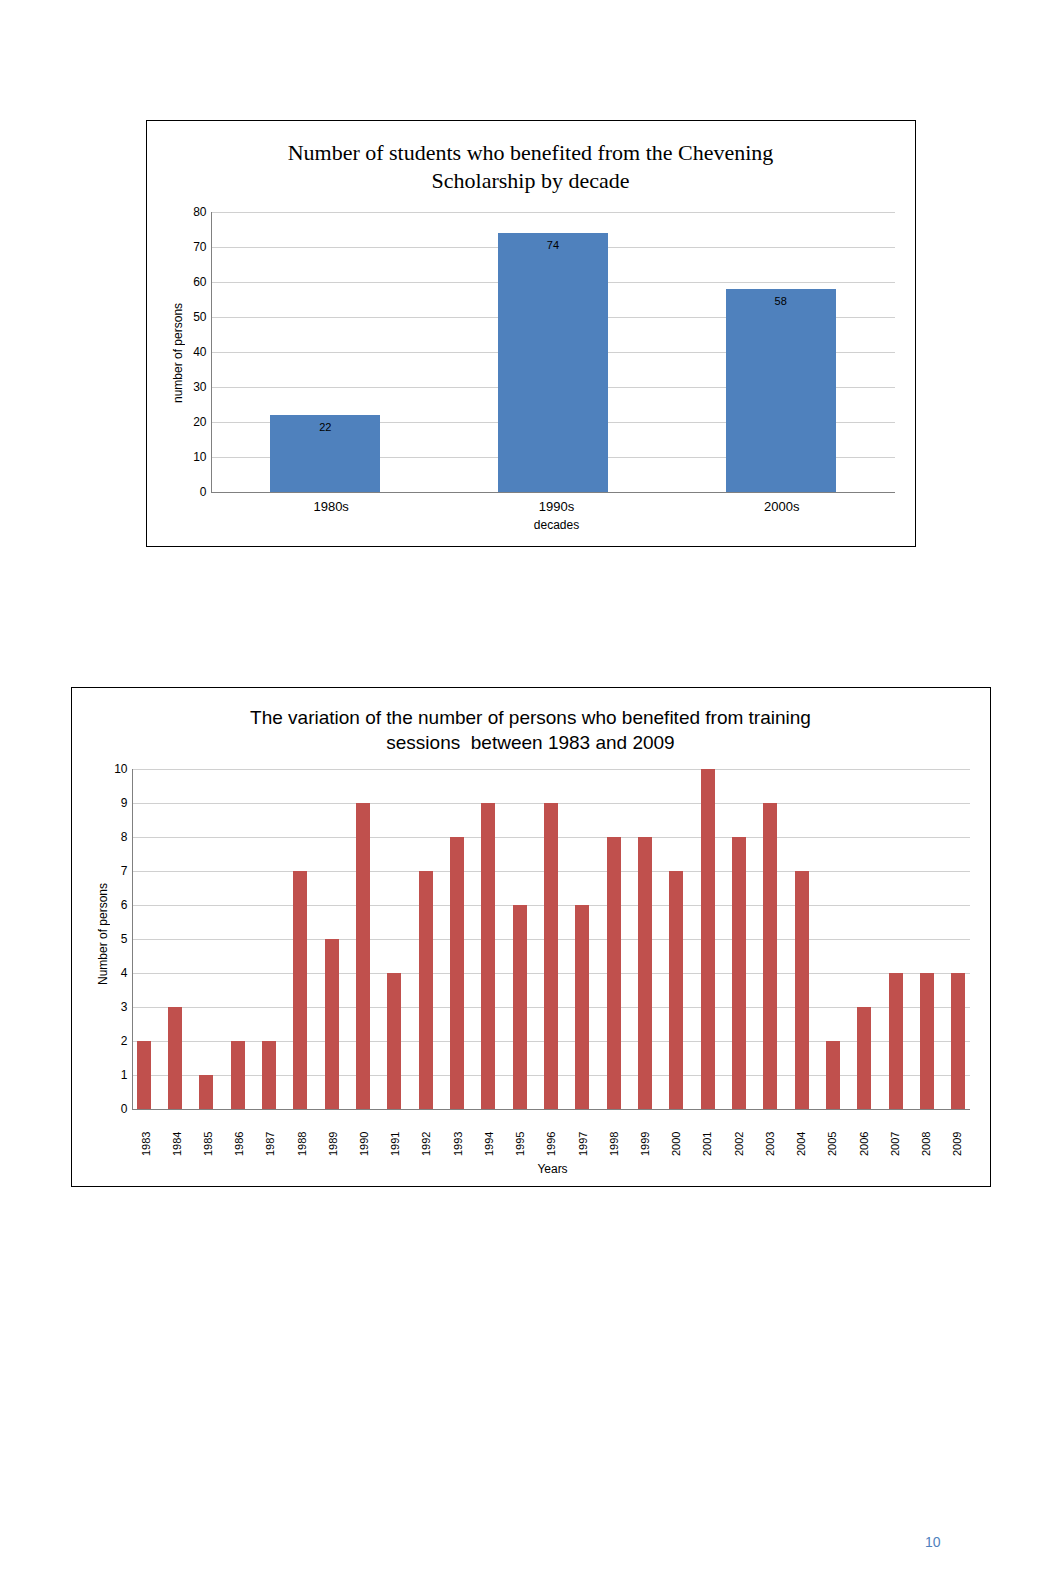Number of students who benefited from the Chevening
Scholarship by decade
number of persons
80 70 60 50 40 30 20 10 0
22
74
58
1980s
1990s
2000s
decades
The variation of the number of persons who benefited from training
sessions between 1983 and 2009
Number of persons
10 9 8 7 6 5 4 3 2 1 0
1983
1984
1985
1986
1987
1988
1989
1990
1991
1992
1993
1994
1995
1996
1997
1998
1999
2000
2001
2002
2003
2004
2005
2006
2007
2008
2009
Years
10